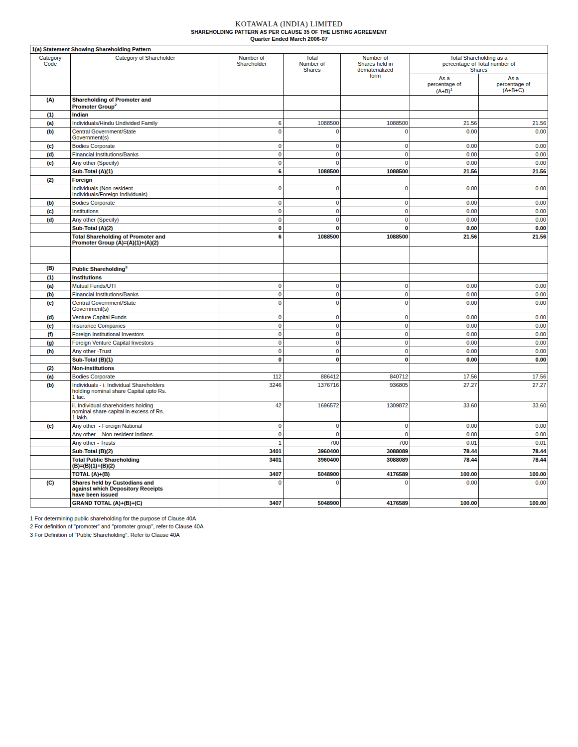KOTAWALA (INDIA) LIMITED
SHAREHOLDING PATTERN AS PER CLAUSE 35 OF THE LISTING AGREEMENT
Quarter Ended March 2006-07
| 1(a) Statement Showing Shareholding Pattern |
| Category Code | Category of Shareholder | Number of Shareholder | Total Number of Shares | Number of Shares held in dematerialized form | Total Shareholding as a percentage of Total number of Shares |
| As a percentage of (A+B) 1 | As a percentage of (A+B+C) |
| (A) | Shareholding of Promoter and Promoter Group 2 | | | | | |
| (1) | Indian | | | | | |
| (a) | Individuals/Hindu Undivided Family | 6 | 1088500 | 1088500 | 21.56 | 21.56 |
| (b) | Central Government/State Government(s) | 0 | 0 | 0 | 0.00 | 0.00 |
| (c) | Bodies Corporate | 0 | 0 | 0 | 0.00 | 0.00 |
| (d) | Financial Institutions/Banks | 0 | 0 | 0 | 0.00 | 0.00 |
| (e) | Any other (Specify) | 0 | 0 | 0 | 0.00 | 0.00 |
| | Sub-Total (A)(1) | 6 | 1088500 | 1088500 | 21.56 | 21.56 |
| (2) | Foreign | | | | | |
| | Individuals (Non-resident Individuals/Foreign Individuals) | 0 | 0 | 0 | 0.00 | 0.00 |
| (b) | Bodies Corporate | 0 | 0 | 0 | 0.00 | 0.00 |
| (c) | Institutions | 0 | 0 | 0 | 0.00 | 0.00 |
| (d) | Any other (Specify) | 0 | 0 | 0 | 0.00 | 0.00 |
| | Sub-Total (A)(2) | 0 | 0 | 0 | 0.00 | 0.00 |
| | Total Shareholding of Promoter and Promoter Group (A)=(A)(1)+(A)(2) | 6 | 1088500 | 1088500 | 21.56 | 21.56 |
| (B) | Public Shareholding 3 | | | | | |
| (1) | Institutions | | | | | |
| (a) | Mutual Funds/UTI | 0 | 0 | 0 | 0.00 | 0.00 |
| (b) | Financial Institutions/Banks | 0 | 0 | 0 | 0.00 | 0.00 |
| (c) | Central Government/State Government(s) | 0 | 0 | 0 | 0.00 | 0.00 |
| (d) | Venture Capital Funds | 0 | 0 | 0 | 0.00 | 0.00 |
| (e) | Insurance Companies | 0 | 0 | 0 | 0.00 | 0.00 |
| (f) | Foreign Institutional Investors | 0 | 0 | 0 | 0.00 | 0.00 |
| (g) | Foreign Venture Capital Investors | 0 | 0 | 0 | 0.00 | 0.00 |
| (h) | Any other -Trust | 0 | 0 | 0 | 0.00 | 0.00 |
| | Sub-Total (B)(1) | 0 | 0 | 0 | 0.00 | 0.00 |
| (2) | Non-institutions | | | | | |
| (a) | Bodies Corporate | 112 | 886412 | 840712 | 17.56 | 17.56 |
| (b) | Individuals - i. Individual Shareholders holding nominal share Capital upto Rs. 1 lac. | 3246 | 1376716 | 936805 | 27.27 | 27.27 |
| | ii. Individual shareholders holding nominal share capital in excess of Rs. 1 lakh. | 42 | 1696572 | 1309872 | 33.60 | 33.60 |
| (c) | Any other - Foreign National | 0 | 0 | 0 | 0.00 | 0.00 |
| | Any other - Non-resident Indians | 0 | 0 | 0 | 0.00 | 0.00 |
| | Any other - Trusts | 1 | 700 | 700 | 0.01 | 0.01 |
| | Sub-Total (B)(2) | 3401 | 3960400 | 3088089 | 78.44 | 78.44 |
| | Total Public Shareholding (B)=(B)(1)+(B)(2) | 3401 | 3960400 | 3088089 | 78.44 | 78.44 |
| | TOTAL (A)+(B) | 3407 | 5048900 | 4176589 | 100.00 | 100.00 |
| (C) | Shares held by Custodians and against which Depository Receipts have been issued | 0 | 0 | 0 | 0.00 | 0.00 |
| | GRAND TOTAL (A)+(B)+(C) | 3407 | 5048900 | 4176589 | 100.00 | 100.00 |
1 For determining public shareholding for the purpose of Clause 40A
2 For definition of "promoter" and "promoter group", refer to Clause 40A
3 For Definition of "Public Shareholding". Refer to Clause 40A